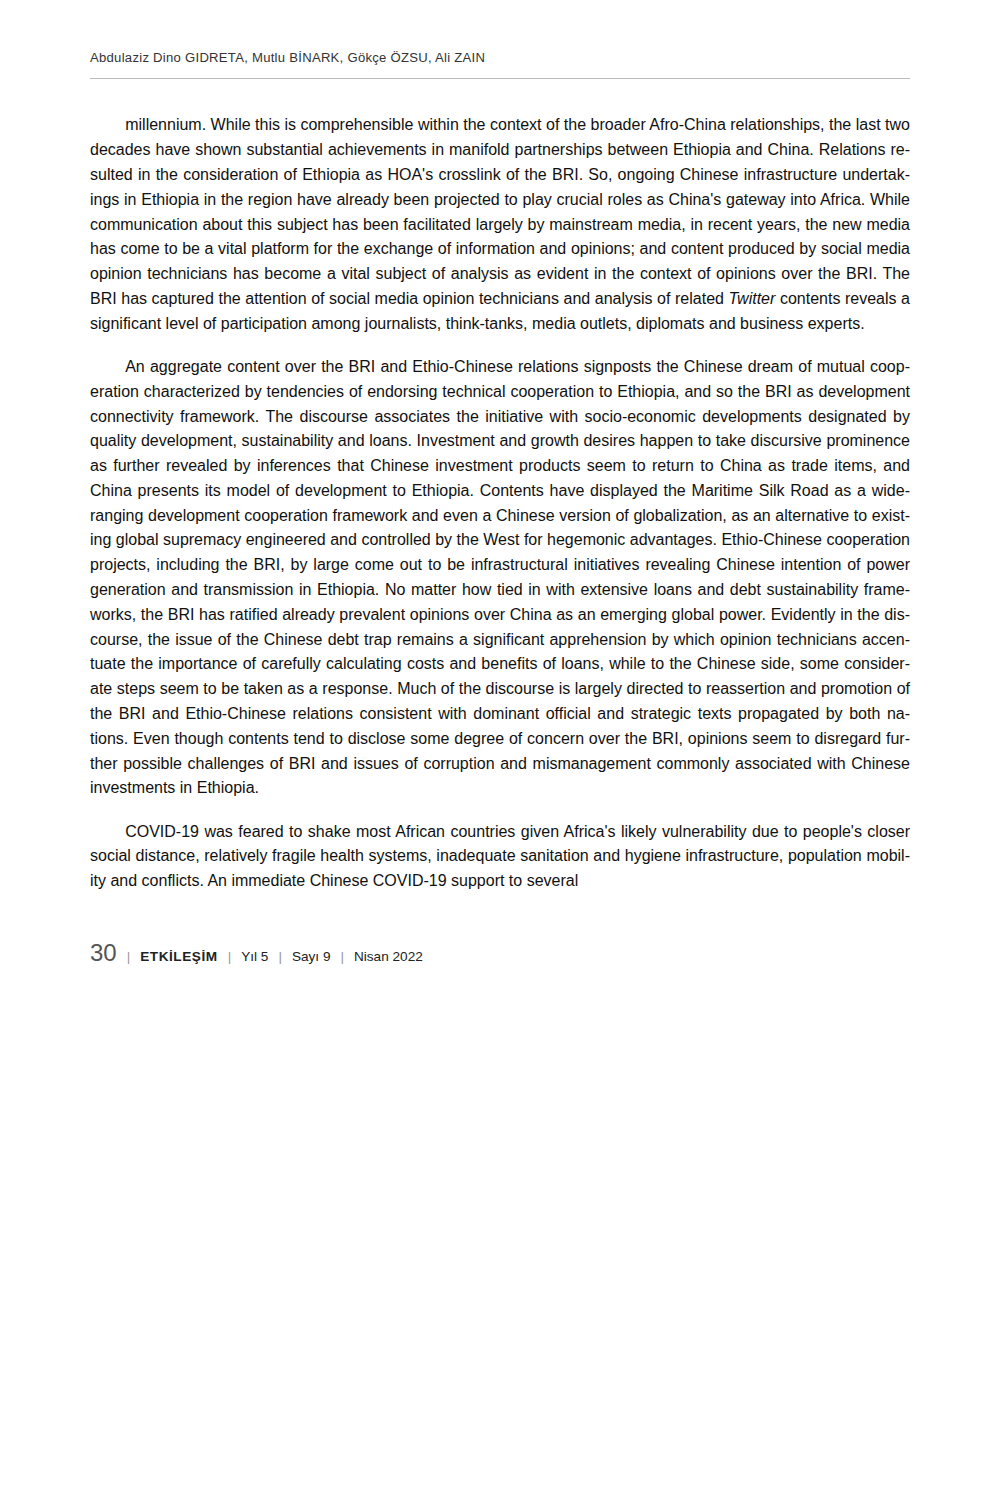Abdulaziz Dino GIDRETA, Mutlu BİNARK, Gökçe ÖZSU, Ali ZAIN
millennium. While this is comprehensible within the context of the broader Afro-China relationships, the last two decades have shown substantial achievements in manifold partnerships between Ethiopia and China. Relations resulted in the consideration of Ethiopia as HOA's crosslink of the BRI. So, ongoing Chinese infrastructure undertakings in Ethiopia in the region have already been projected to play crucial roles as China's gateway into Africa. While communication about this subject has been facilitated largely by mainstream media, in recent years, the new media has come to be a vital platform for the exchange of information and opinions; and content produced by social media opinion technicians has become a vital subject of analysis as evident in the context of opinions over the BRI. The BRI has captured the attention of social media opinion technicians and analysis of related Twitter contents reveals a significant level of participation among journalists, think-tanks, media outlets, diplomats and business experts.
An aggregate content over the BRI and Ethio-Chinese relations signposts the Chinese dream of mutual cooperation characterized by tendencies of endorsing technical cooperation to Ethiopia, and so the BRI as development connectivity framework. The discourse associates the initiative with socio-economic developments designated by quality development, sustainability and loans. Investment and growth desires happen to take discursive prominence as further revealed by inferences that Chinese investment products seem to return to China as trade items, and China presents its model of development to Ethiopia. Contents have displayed the Maritime Silk Road as a wide-ranging development cooperation framework and even a Chinese version of globalization, as an alternative to existing global supremacy engineered and controlled by the West for hegemonic advantages. Ethio-Chinese cooperation projects, including the BRI, by large come out to be infrastructural initiatives revealing Chinese intention of power generation and transmission in Ethiopia. No matter how tied in with extensive loans and debt sustainability frameworks, the BRI has ratified already prevalent opinions over China as an emerging global power. Evidently in the discourse, the issue of the Chinese debt trap remains a significant apprehension by which opinion technicians accentuate the importance of carefully calculating costs and benefits of loans, while to the Chinese side, some considerate steps seem to be taken as a response. Much of the discourse is largely directed to reassertion and promotion of the BRI and Ethio-Chinese relations consistent with dominant official and strategic texts propagated by both nations. Even though contents tend to disclose some degree of concern over the BRI, opinions seem to disregard further possible challenges of BRI and issues of corruption and mismanagement commonly associated with Chinese investments in Ethiopia.
COVID-19 was feared to shake most African countries given Africa's likely vulnerability due to people's closer social distance, relatively fragile health systems, inadequate sanitation and hygiene infrastructure, population mobility and conflicts. An immediate Chinese COVID-19 support to several
30 | ETKİLEŞİM | Yıl 5 | Sayı 9 | Nisan 2022